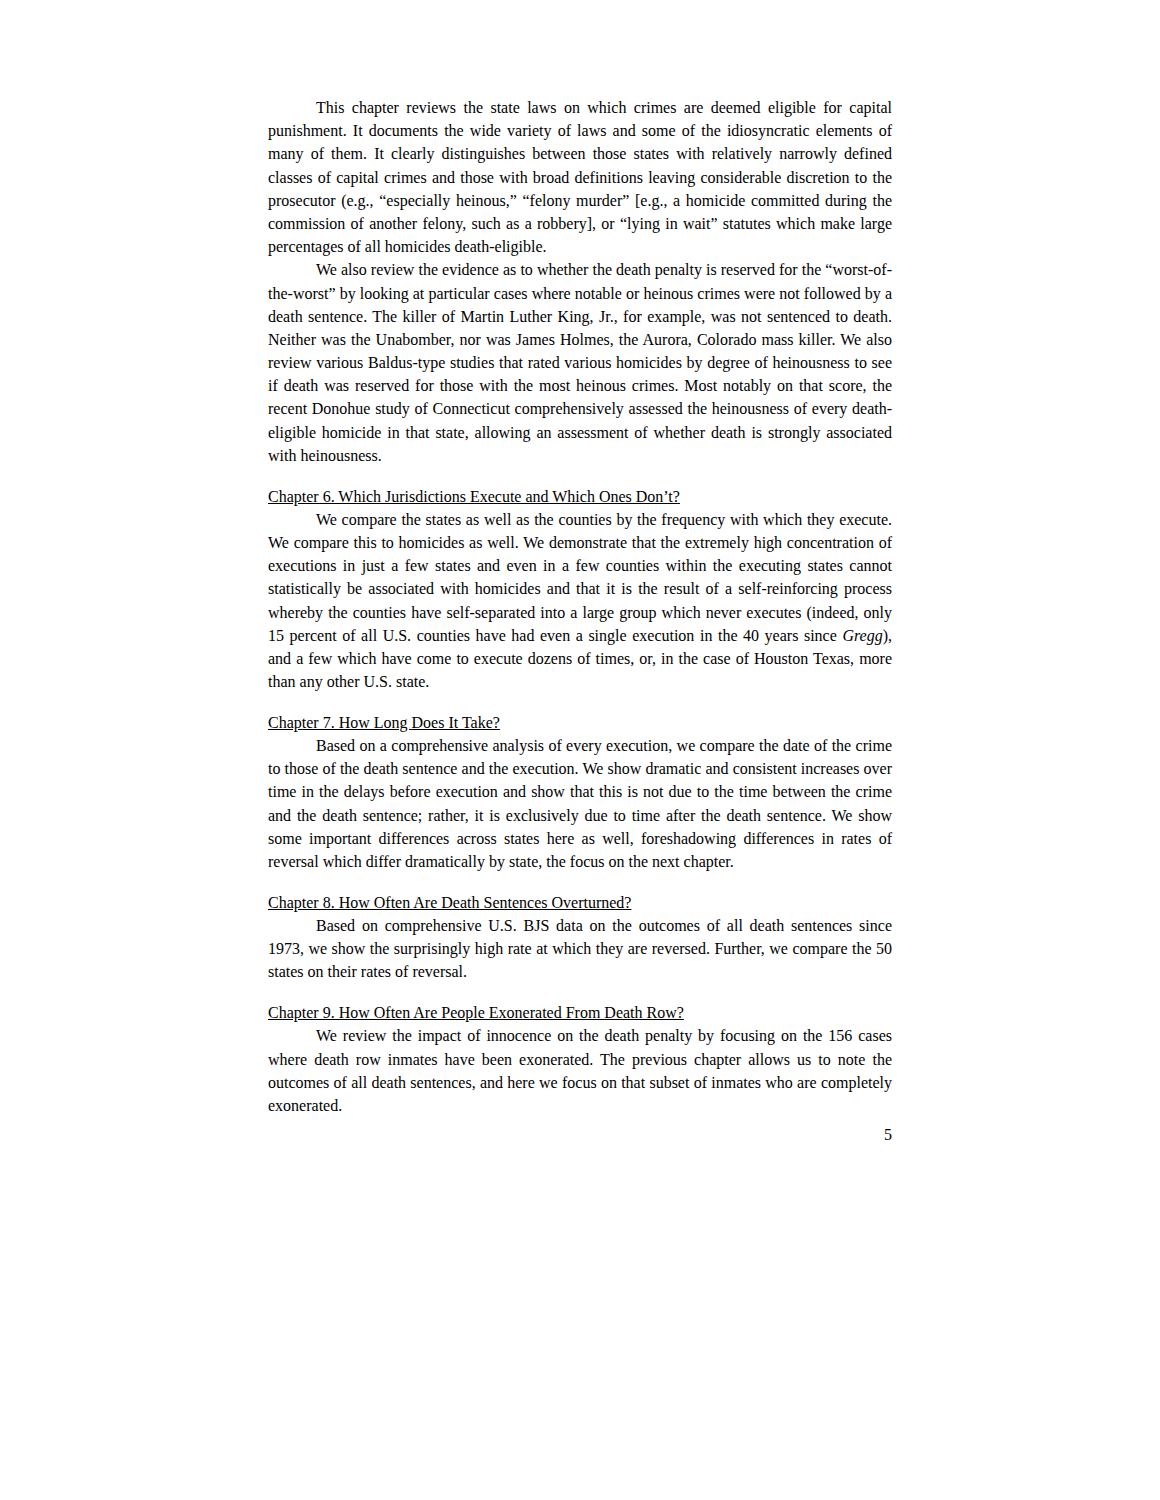This chapter reviews the state laws on which crimes are deemed eligible for capital punishment. It documents the wide variety of laws and some of the idiosyncratic elements of many of them. It clearly distinguishes between those states with relatively narrowly defined classes of capital crimes and those with broad definitions leaving considerable discretion to the prosecutor (e.g., “especially heinous,” “felony murder” [e.g., a homicide committed during the commission of another felony, such as a robbery], or “lying in wait” statutes which make large percentages of all homicides death-eligible.
We also review the evidence as to whether the death penalty is reserved for the “worst-of-the-worst” by looking at particular cases where notable or heinous crimes were not followed by a death sentence. The killer of Martin Luther King, Jr., for example, was not sentenced to death. Neither was the Unabomber, nor was James Holmes, the Aurora, Colorado mass killer. We also review various Baldus-type studies that rated various homicides by degree of heinousness to see if death was reserved for those with the most heinous crimes. Most notably on that score, the recent Donohue study of Connecticut comprehensively assessed the heinousness of every death-eligible homicide in that state, allowing an assessment of whether death is strongly associated with heinousness.
Chapter 6. Which Jurisdictions Execute and Which Ones Don’t?
We compare the states as well as the counties by the frequency with which they execute. We compare this to homicides as well. We demonstrate that the extremely high concentration of executions in just a few states and even in a few counties within the executing states cannot statistically be associated with homicides and that it is the result of a self-reinforcing process whereby the counties have self-separated into a large group which never executes (indeed, only 15 percent of all U.S. counties have had even a single execution in the 40 years since Gregg), and a few which have come to execute dozens of times, or, in the case of Houston Texas, more than any other U.S. state.
Chapter 7. How Long Does It Take?
Based on a comprehensive analysis of every execution, we compare the date of the crime to those of the death sentence and the execution. We show dramatic and consistent increases over time in the delays before execution and show that this is not due to the time between the crime and the death sentence; rather, it is exclusively due to time after the death sentence. We show some important differences across states here as well, foreshadowing differences in rates of reversal which differ dramatically by state, the focus on the next chapter.
Chapter 8. How Often Are Death Sentences Overturned?
Based on comprehensive U.S. BJS data on the outcomes of all death sentences since 1973, we show the surprisingly high rate at which they are reversed. Further, we compare the 50 states on their rates of reversal.
Chapter 9. How Often Are People Exonerated From Death Row?
We review the impact of innocence on the death penalty by focusing on the 156 cases where death row inmates have been exonerated. The previous chapter allows us to note the outcomes of all death sentences, and here we focus on that subset of inmates who are completely exonerated.
5